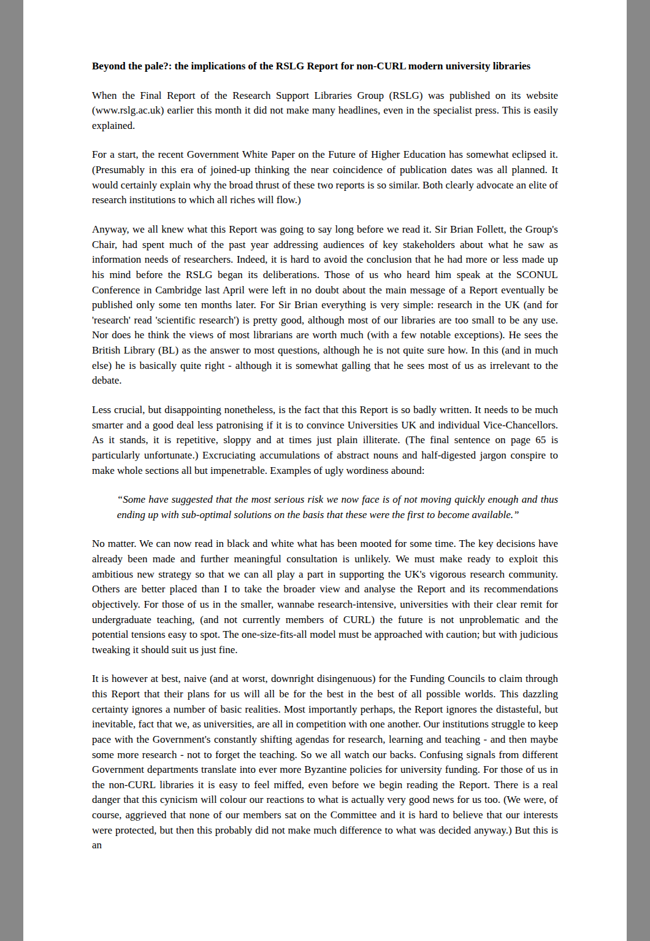Beyond the pale?: the implications of the RSLG Report for non-CURL modern university libraries
When the Final Report of the Research Support Libraries Group (RSLG) was published on its website (www.rslg.ac.uk) earlier this month it did not make many headlines, even in the specialist press. This is easily explained.
For a start, the recent Government White Paper on the Future of Higher Education has somewhat eclipsed it. (Presumably in this era of joined-up thinking the near coincidence of publication dates was all planned. It would certainly explain why the broad thrust of these two reports is so similar. Both clearly advocate an elite of research institutions to which all riches will flow.)
Anyway, we all knew what this Report was going to say long before we read it. Sir Brian Follett, the Group's Chair, had spent much of the past year addressing audiences of key stakeholders about what he saw as information needs of researchers. Indeed, it is hard to avoid the conclusion that he had more or less made up his mind before the RSLG began its deliberations. Those of us who heard him speak at the SCONUL Conference in Cambridge last April were left in no doubt about the main message of a Report eventually be published only some ten months later. For Sir Brian everything is very simple: research in the UK (and for 'research' read 'scientific research') is pretty good, although most of our libraries are too small to be any use. Nor does he think the views of most librarians are worth much (with a few notable exceptions). He sees the British Library (BL) as the answer to most questions, although he is not quite sure how. In this (and in much else) he is basically quite right - although it is somewhat galling that he sees most of us as irrelevant to the debate.
Less crucial, but disappointing nonetheless, is the fact that this Report is so badly written. It needs to be much smarter and a good deal less patronising if it is to convince Universities UK and individual Vice-Chancellors. As it stands, it is repetitive, sloppy and at times just plain illiterate. (The final sentence on page 65 is particularly unfortunate.) Excruciating accumulations of abstract nouns and half-digested jargon conspire to make whole sections all but impenetrable. Examples of ugly wordiness abound:
“Some have suggested that the most serious risk we now face is of not moving quickly enough and thus ending up with sub-optimal solutions on the basis that these were the first to become available.”
No matter. We can now read in black and white what has been mooted for some time. The key decisions have already been made and further meaningful consultation is unlikely. We must make ready to exploit this ambitious new strategy so that we can all play a part in supporting the UK's vigorous research community. Others are better placed than I to take the broader view and analyse the Report and its recommendations objectively. For those of us in the smaller, wannabe research-intensive, universities with their clear remit for undergraduate teaching, (and not currently members of CURL) the future is not unproblematic and the potential tensions easy to spot. The one-size-fits-all model must be approached with caution; but with judicious tweaking it should suit us just fine.
It is however at best, naive (and at worst, downright disingenuous) for the Funding Councils to claim through this Report that their plans for us will all be for the best in the best of all possible worlds. This dazzling certainty ignores a number of basic realities. Most importantly perhaps, the Report ignores the distasteful, but inevitable, fact that we, as universities, are all in competition with one another. Our institutions struggle to keep pace with the Government's constantly shifting agendas for research, learning and teaching - and then maybe some more research - not to forget the teaching. So we all watch our backs. Confusing signals from different Government departments translate into ever more Byzantine policies for university funding. For those of us in the non-CURL libraries it is easy to feel miffed, even before we begin reading the Report. There is a real danger that this cynicism will colour our reactions to what is actually very good news for us too. (We were, of course, aggrieved that none of our members sat on the Committee and it is hard to believe that our interests were protected, but then this probably did not make much difference to what was decided anyway.) But this is an